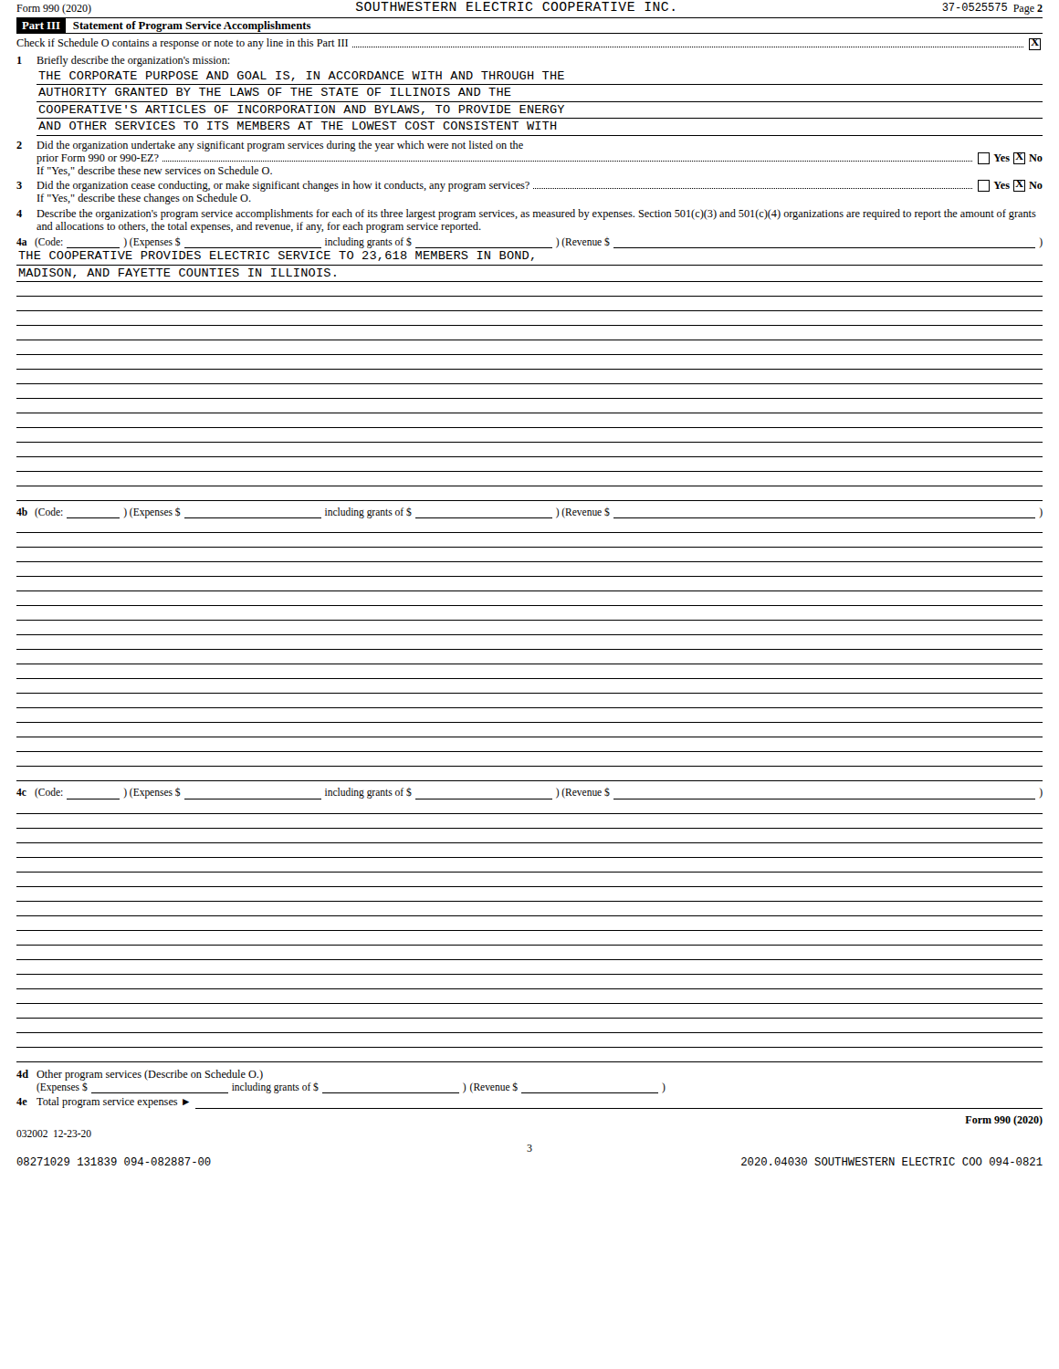Form 990 (2020)
SOUTHWESTERN ELECTRIC COOPERATIVE INC.
37-0525575
Page 2
Part III
Statement of Program Service Accomplishments
Check if Schedule O contains a response or note to any line in this Part III
1
Briefly describe the organization's mission:
THE CORPORATE PURPOSE AND GOAL IS, IN ACCORDANCE WITH AND THROUGH THE
AUTHORITY GRANTED BY THE LAWS OF THE STATE OF ILLINOIS AND THE
COOPERATIVE'S ARTICLES OF INCORPORATION AND BYLAWS, TO PROVIDE ENERGY
AND OTHER SERVICES TO ITS MEMBERS AT THE LOWEST COST CONSISTENT WITH
2
Did the organization undertake any significant program services during the year which were not listed on the
prior Form 990 or 990-EZ? Yes No
If "Yes," describe these new services on Schedule O.
3
Did the organization cease conducting, or make significant changes in how it conducts, any program services? Yes No
If "Yes," describe these changes on Schedule O.
4
Describe the organization's program service accomplishments for each of its three largest program services, as measured by expenses. Section 501(c)(3) and 501(c)(4) organizations are required to report the amount of grants and allocations to others, the total expenses, and revenue, if any, for each program service reported.
4a (Code: ) (Expenses $ including grants of $ ) (Revenue $ )
THE COOPERATIVE PROVIDES ELECTRIC SERVICE TO 23,618 MEMBERS IN BOND,
MADISON, AND FAYETTE COUNTIES IN ILLINOIS.
4b (Code: ) (Expenses $ including grants of $ ) (Revenue $ )
4c (Code: ) (Expenses $ including grants of $ ) (Revenue $ )
4d
Other program services (Describe on Schedule O.)
(Expenses $ including grants of $ ) (Revenue $ )
4e
Total program service expenses ►
Form 990 (2020)
032002 12-23-20
3
08271029 131839 094-082887-00
2020.04030 SOUTHWESTERN ELECTRIC COO 094-0821